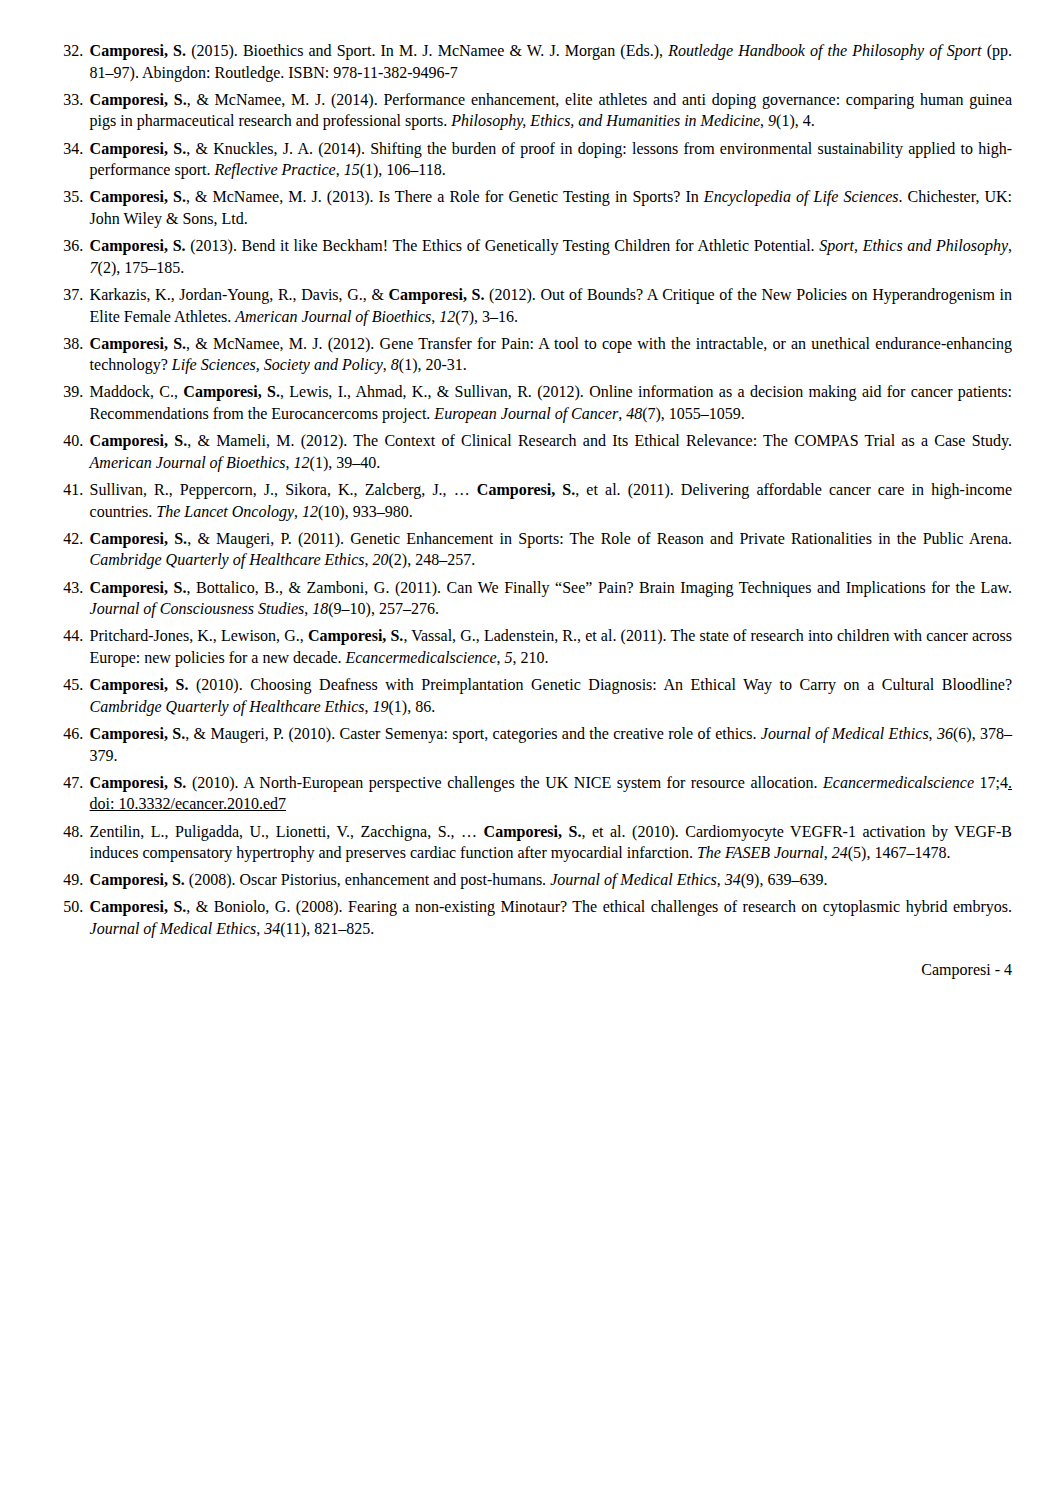Camporesi, S. (2015). Bioethics and Sport. In M. J. McNamee & W. J. Morgan (Eds.), Routledge Handbook of the Philosophy of Sport (pp. 81–97). Abingdon: Routledge. ISBN: 978-11-382-9496-7
Camporesi, S., & McNamee, M. J. (2014). Performance enhancement, elite athletes and anti doping governance: comparing human guinea pigs in pharmaceutical research and professional sports. Philosophy, Ethics, and Humanities in Medicine, 9(1), 4.
Camporesi, S., & Knuckles, J. A. (2014). Shifting the burden of proof in doping: lessons from environmental sustainability applied to high-performance sport. Reflective Practice, 15(1), 106–118.
Camporesi, S., & McNamee, M. J. (2013). Is There a Role for Genetic Testing in Sports? In Encyclopedia of Life Sciences. Chichester, UK: John Wiley & Sons, Ltd.
Camporesi, S. (2013). Bend it like Beckham! The Ethics of Genetically Testing Children for Athletic Potential. Sport, Ethics and Philosophy, 7(2), 175–185.
Karkazis, K., Jordan-Young, R., Davis, G., & Camporesi, S. (2012). Out of Bounds? A Critique of the New Policies on Hyperandrogenism in Elite Female Athletes. American Journal of Bioethics, 12(7), 3–16.
Camporesi, S., & McNamee, M. J. (2012). Gene Transfer for Pain: A tool to cope with the intractable, or an unethical endurance-enhancing technology? Life Sciences, Society and Policy, 8(1), 20-31.
Maddock, C., Camporesi, S., Lewis, I., Ahmad, K., & Sullivan, R. (2012). Online information as a decision making aid for cancer patients: Recommendations from the Eurocancercoms project. European Journal of Cancer, 48(7), 1055–1059.
Camporesi, S., & Mameli, M. (2012). The Context of Clinical Research and Its Ethical Relevance: The COMPAS Trial as a Case Study. American Journal of Bioethics, 12(1), 39–40.
Sullivan, R., Peppercorn, J., Sikora, K., Zalcberg, J., … Camporesi, S., et al. (2011). Delivering affordable cancer care in high-income countries. The Lancet Oncology, 12(10), 933–980.
Camporesi, S., & Maugeri, P. (2011). Genetic Enhancement in Sports: The Role of Reason and Private Rationalities in the Public Arena. Cambridge Quarterly of Healthcare Ethics, 20(2), 248–257.
Camporesi, S., Bottalico, B., & Zamboni, G. (2011). Can We Finally “See” Pain? Brain Imaging Techniques and Implications for the Law. Journal of Consciousness Studies, 18(9–10), 257–276.
Pritchard-Jones, K., Lewison, G., Camporesi, S., Vassal, G., Ladenstein, R., et al. (2011). The state of research into children with cancer across Europe: new policies for a new decade. Ecancermedicalscience, 5, 210.
Camporesi, S. (2010). Choosing Deafness with Preimplantation Genetic Diagnosis: An Ethical Way to Carry on a Cultural Bloodline? Cambridge Quarterly of Healthcare Ethics, 19(1), 86.
Camporesi, S., & Maugeri, P. (2010). Caster Semenya: sport, categories and the creative role of ethics. Journal of Medical Ethics, 36(6), 378–379.
Camporesi, S. (2010). A North-European perspective challenges the UK NICE system for resource allocation. Ecancermedicalscience 17;4. doi: 10.3332/ecancer.2010.ed7
Zentilin, L., Puligadda, U., Lionetti, V., Zacchigna, S., … Camporesi, S., et al. (2010). Cardiomyocyte VEGFR-1 activation by VEGF-B induces compensatory hypertrophy and preserves cardiac function after myocardial infarction. The FASEB Journal, 24(5), 1467–1478.
Camporesi, S. (2008). Oscar Pistorius, enhancement and post-humans. Journal of Medical Ethics, 34(9), 639–639.
Camporesi, S., & Boniolo, G. (2008). Fearing a non-existing Minotaur? The ethical challenges of research on cytoplasmic hybrid embryos. Journal of Medical Ethics, 34(11), 821–825.
Camporesi - 4